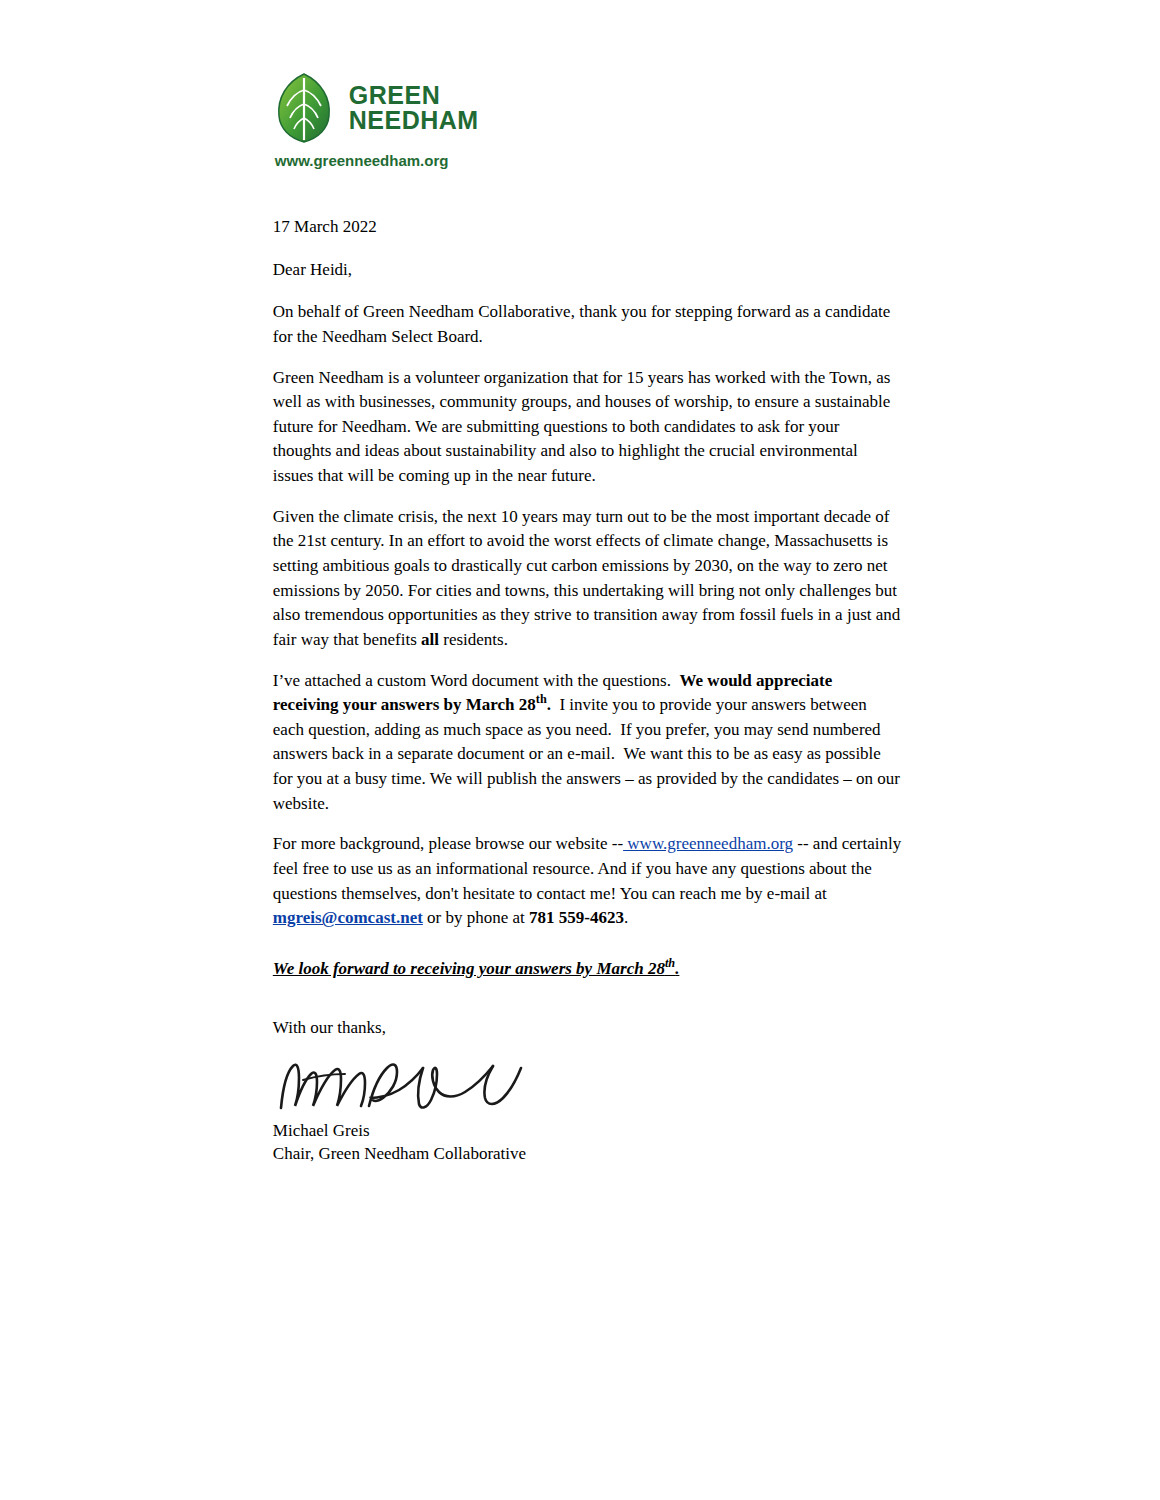GREEN NEEDHAM
www.greenneedham.org
17 March 2022
Dear Heidi,
On behalf of Green Needham Collaborative, thank you for stepping forward as a candidate for the Needham Select Board.
Green Needham is a volunteer organization that for 15 years has worked with the Town, as well as with businesses, community groups, and houses of worship, to ensure a sustainable future for Needham. We are submitting questions to both candidates to ask for your thoughts and ideas about sustainability and also to highlight the crucial environmental issues that will be coming up in the near future.
Given the climate crisis, the next 10 years may turn out to be the most important decade of the 21st century. In an effort to avoid the worst effects of climate change, Massachusetts is setting ambitious goals to drastically cut carbon emissions by 2030, on the way to zero net emissions by 2050. For cities and towns, this undertaking will bring not only challenges but also tremendous opportunities as they strive to transition away from fossil fuels in a just and fair way that benefits all residents.
I’ve attached a custom Word document with the questions. We would appreciate receiving your answers by March 28th. I invite you to provide your answers between each question, adding as much space as you need. If you prefer, you may send numbered answers back in a separate document or an e-mail. We want this to be as easy as possible for you at a busy time. We will publish the answers – as provided by the candidates – on our website.
For more background, please browse our website -- www.greenneedham.org -- and certainly feel free to use us as an informational resource. And if you have any questions about the questions themselves, don't hesitate to contact me! You can reach me by e-mail at mgreis@comcast.net or by phone at 781 559-4623.
We look forward to receiving your answers by March 28th.
With our thanks,
Michael Greis
Chair, Green Needham Collaborative